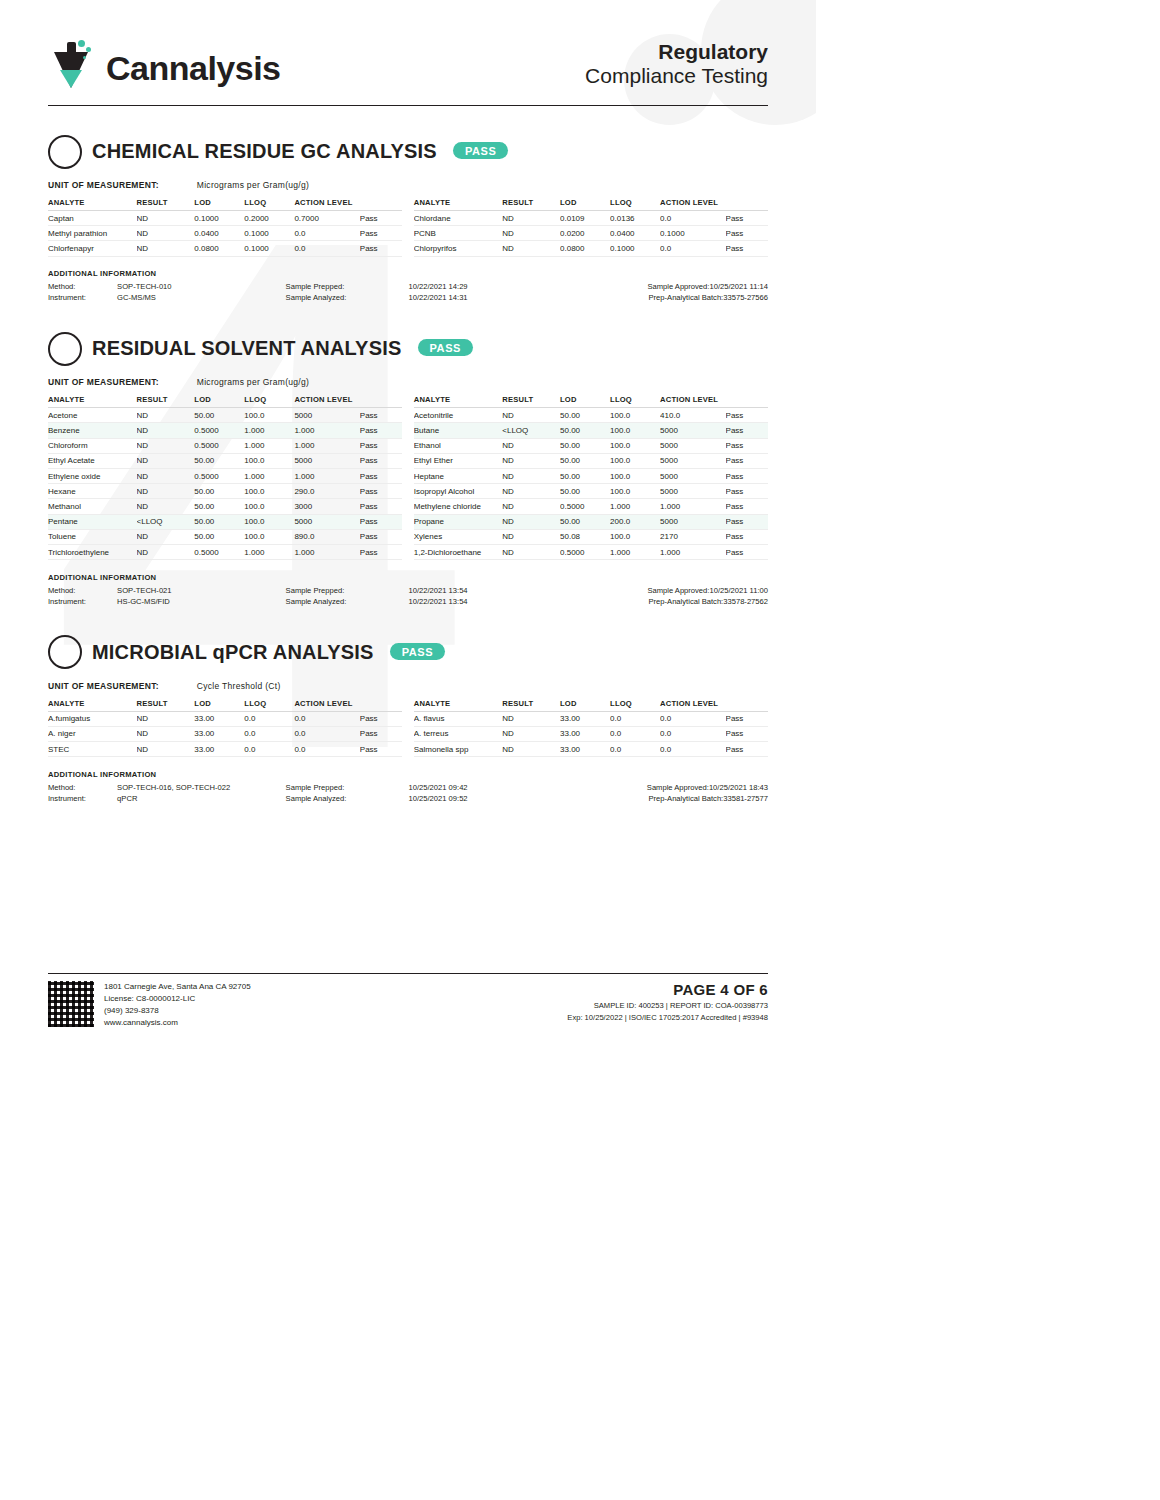4
Cannalysis
Regulatory
Compliance Testing
CHEMICAL RESIDUE GC ANALYSIS
PASS
UNIT OF MEASUREMENT: Micrograms per Gram(ug/g)
| ANALYTE | RESULT | LOD | LLOQ | ACTION LEVEL | | | ANALYTE | RESULT | LOD | LLOQ | ACTION LEVEL | |
| --- | --- | --- | --- | --- | --- | --- | --- | --- | --- | --- | --- | --- |
| Captan | ND | 0.1000 | 0.2000 | 0.7000 | Pass | | Chlordane | ND | 0.0109 | 0.0136 | 0.0 | Pass |
| Methyl parathion | ND | 0.0400 | 0.1000 | 0.0 | Pass | | PCNB | ND | 0.0200 | 0.0400 | 0.1000 | Pass |
| Chlorfenapyr | ND | 0.0800 | 0.1000 | 0.0 | Pass | | Chlorpyrifos | ND | 0.0800 | 0.1000 | 0.0 | Pass |
ADDITIONAL INFORMATION
| Method: SOP-TECH-010 | Sample Prepped: 10/22/2021 14:29 | Sample Approved: 10/25/2021 11:14 |
| Instrument: GC-MS/MS | Sample Analyzed: 10/22/2021 14:31 | Prep-Analytical Batch: 33575-27566 |
RESIDUAL SOLVENT ANALYSIS
PASS
UNIT OF MEASUREMENT: Micrograms per Gram(ug/g)
| ANALYTE | RESULT | LOD | LLOQ | ACTION LEVEL | | | ANALYTE | RESULT | LOD | LLOQ | ACTION LEVEL | |
| --- | --- | --- | --- | --- | --- | --- | --- | --- | --- | --- | --- | --- |
| Acetone | ND | 50.00 | 100.0 | 5000 | Pass | | Acetonitrile | ND | 50.00 | 100.0 | 410.0 | Pass |
| Benzene | ND | 0.5000 | 1.000 | 1.000 | Pass | | Butane | <LLOQ | 50.00 | 100.0 | 5000 | Pass |
| Chloroform | ND | 0.5000 | 1.000 | 1.000 | Pass | | Ethanol | ND | 50.00 | 100.0 | 5000 | Pass |
| Ethyl Acetate | ND | 50.00 | 100.0 | 5000 | Pass | | Ethyl Ether | ND | 50.00 | 100.0 | 5000 | Pass |
| Ethylene oxide | ND | 0.5000 | 1.000 | 1.000 | Pass | | Heptane | ND | 50.00 | 100.0 | 5000 | Pass |
| Hexane | ND | 50.00 | 100.0 | 290.0 | Pass | | Isopropyl Alcohol | ND | 50.00 | 100.0 | 5000 | Pass |
| Methanol | ND | 50.00 | 100.0 | 3000 | Pass | | Methylene chloride | ND | 0.5000 | 1.000 | 1.000 | Pass |
| Pentane | <LLOQ | 50.00 | 100.0 | 5000 | Pass | | Propane | ND | 50.00 | 200.0 | 5000 | Pass |
| Toluene | ND | 50.00 | 100.0 | 890.0 | Pass | | Xylenes | ND | 50.08 | 100.0 | 2170 | Pass |
| Trichloroethylene | ND | 0.5000 | 1.000 | 1.000 | Pass | | 1,2-Dichloroethane | ND | 0.5000 | 1.000 | 1.000 | Pass |
ADDITIONAL INFORMATION
| Method: SOP-TECH-021 | Sample Prepped: 10/22/2021 13:54 | Sample Approved: 10/25/2021 11:00 |
| Instrument: HS-GC-MS/FID | Sample Analyzed: 10/22/2021 13:54 | Prep-Analytical Batch: 33578-27562 |
MICROBIAL qPCR ANALYSIS
PASS
UNIT OF MEASUREMENT: Cycle Threshold (Ct)
| ANALYTE | RESULT | LOD | LLOQ | ACTION LEVEL | | | ANALYTE | RESULT | LOD | LLOQ | ACTION LEVEL | |
| --- | --- | --- | --- | --- | --- | --- | --- | --- | --- | --- | --- | --- |
| A.fumigatus | ND | 33.00 | 0.0 | 0.0 | Pass | | A. flavus | ND | 33.00 | 0.0 | 0.0 | Pass |
| A. niger | ND | 33.00 | 0.0 | 0.0 | Pass | | A. terreus | ND | 33.00 | 0.0 | 0.0 | Pass |
| STEC | ND | 33.00 | 0.0 | 0.0 | Pass | | Salmonella spp | ND | 33.00 | 0.0 | 0.0 | Pass |
ADDITIONAL INFORMATION
| Method: SOP-TECH-016, SOP-TECH-022 | Sample Prepped: 10/25/2021 09:42 | Sample Approved: 10/25/2021 18:43 |
| Instrument: qPCR | Sample Analyzed: 10/25/2021 09:52 | Prep-Analytical Batch: 33581-27577 |
1801 Carnegie Ave, Santa Ana CA 92705
License: C8-0000012-LIC
(949) 329-8378
www.cannalysis.com
PAGE 4 OF 6
SAMPLE ID: 400253 | REPORT ID: COA-00398773
Exp: 10/25/2022 | ISO/IEC 17025:2017 Accredited | #93948